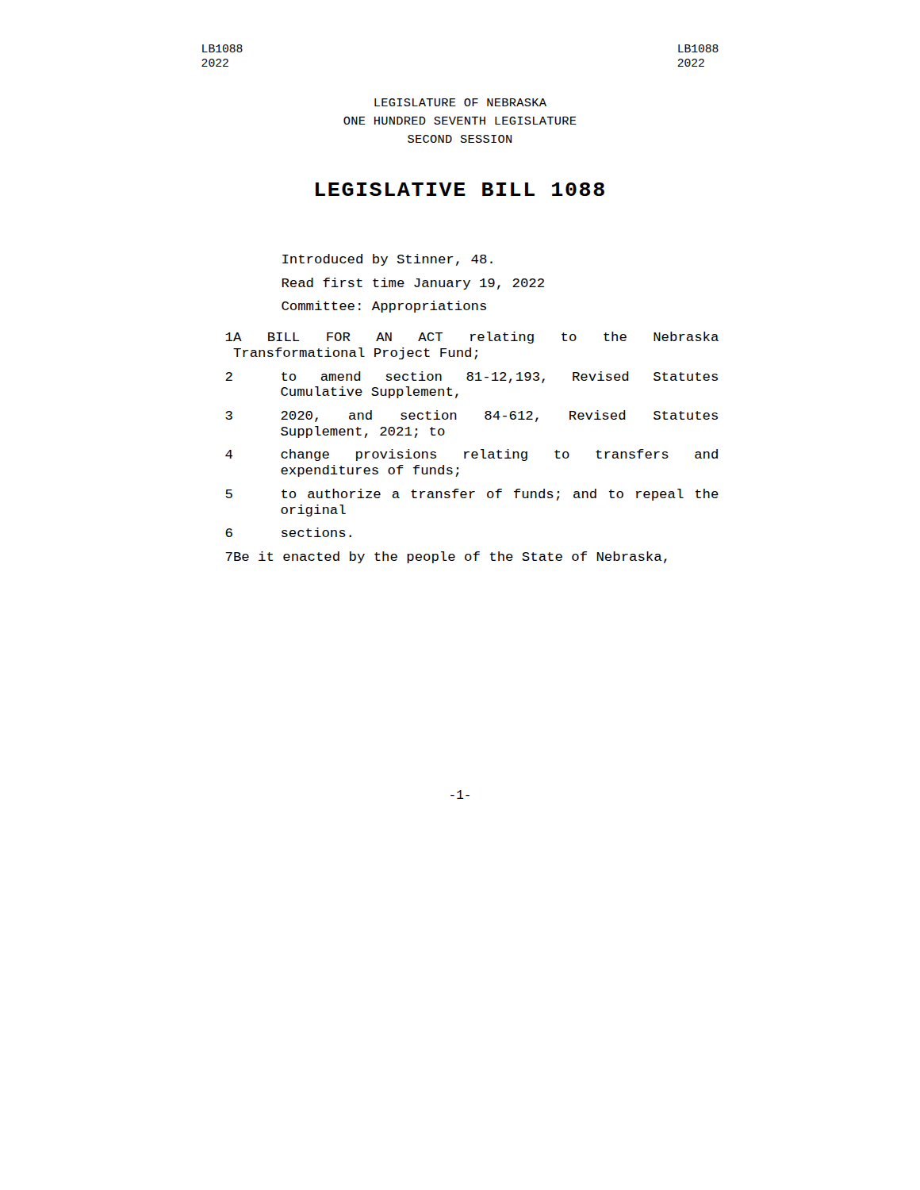LB1088
2022
LB1088
2022
LEGISLATURE OF NEBRASKA
ONE HUNDRED SEVENTH LEGISLATURE
SECOND SESSION
LEGISLATIVE BILL 1088
Introduced by Stinner, 48.
Read first time January 19, 2022
Committee: Appropriations
| 1 | A BILL FOR AN ACT relating to the Nebraska Transformational Project Fund; |
| 2 | to amend section 81-12,193, Revised Statutes Cumulative Supplement, |
| 3 | 2020, and section 84-612, Revised Statutes Supplement, 2021; to |
| 4 | change provisions relating to transfers and expenditures of funds; |
| 5 | to authorize a transfer of funds; and to repeal the original |
| 6 | sections. |
| 7 | Be it enacted by the people of the State of Nebraska, |
-1-